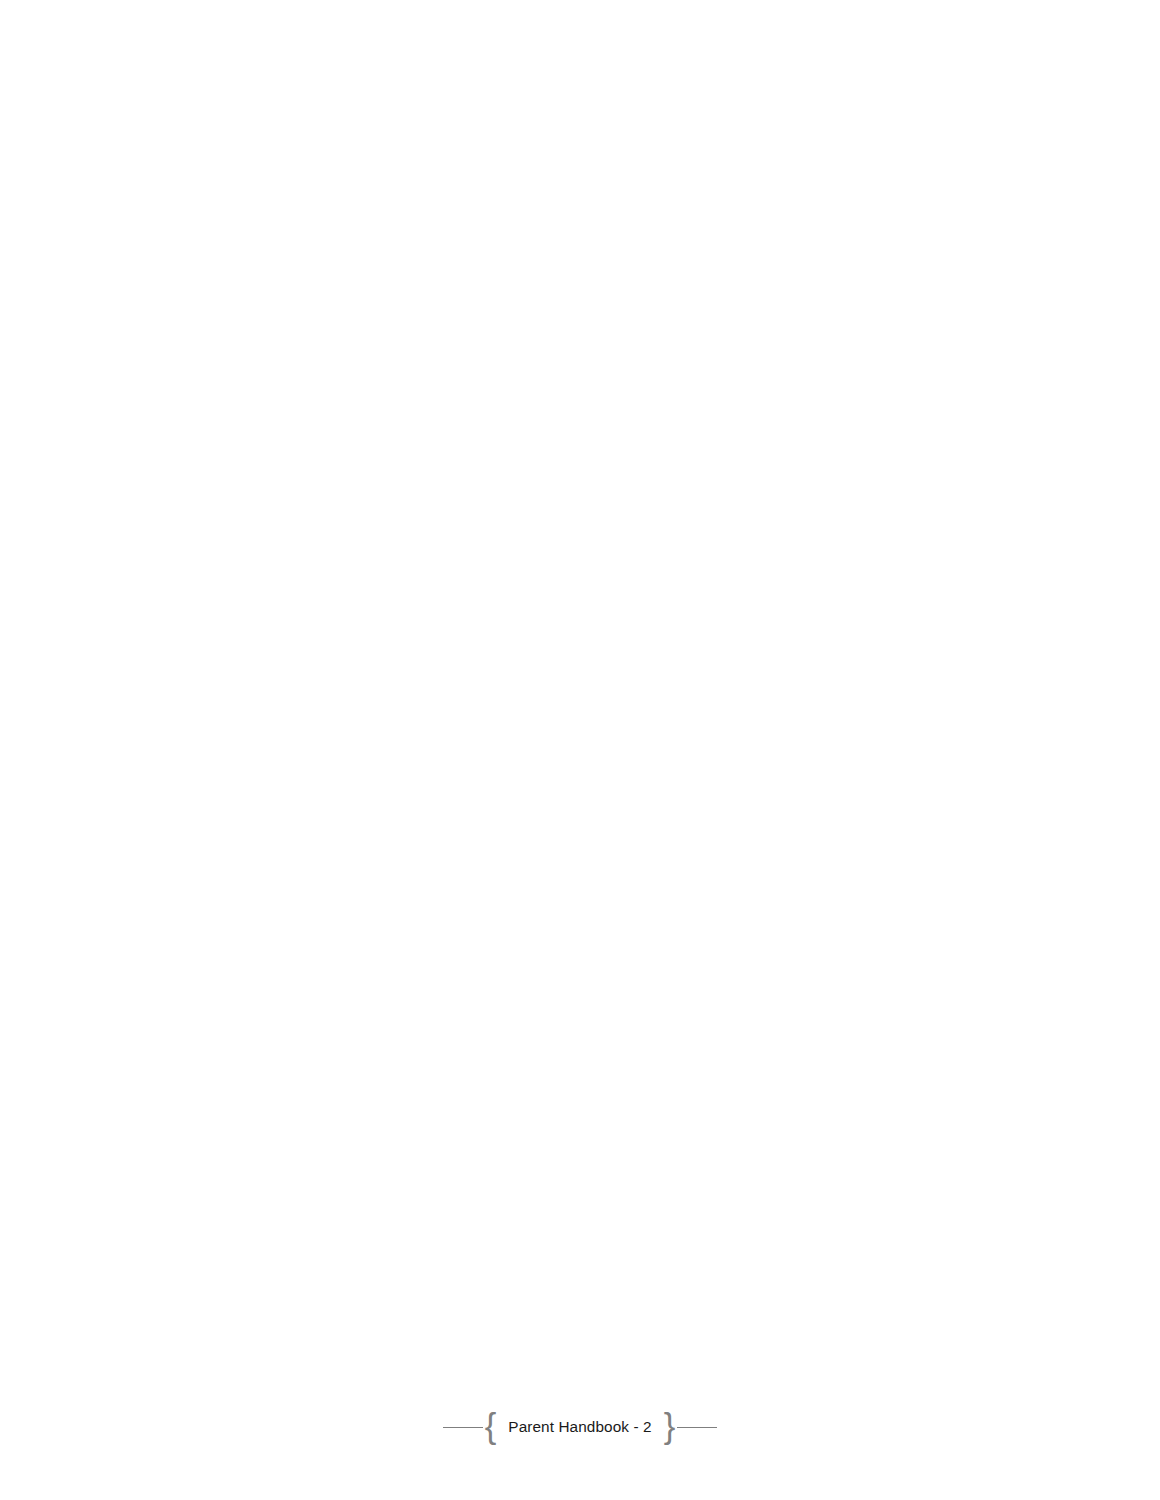{ Parent Handbook - 2 }